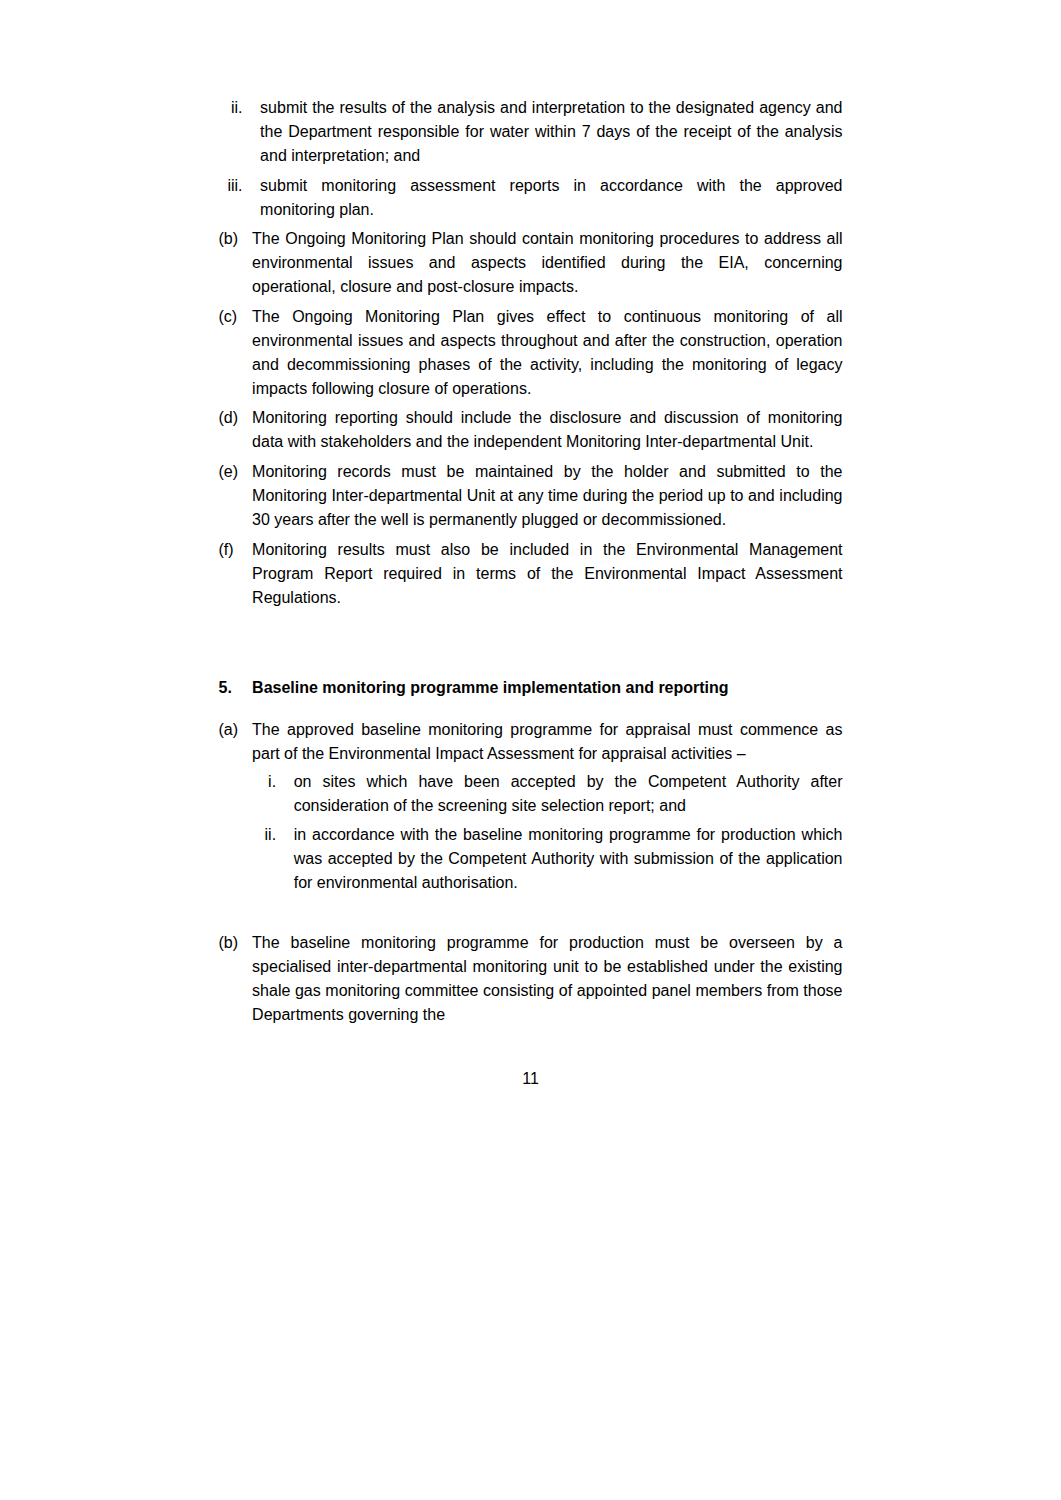ii. submit the results of the analysis and interpretation to the designated agency and the Department responsible for water within 7 days of the receipt of the analysis and interpretation; and
iii. submit monitoring assessment reports in accordance with the approved monitoring plan.
(b) The Ongoing Monitoring Plan should contain monitoring procedures to address all environmental issues and aspects identified during the EIA, concerning operational, closure and post-closure impacts.
(c) The Ongoing Monitoring Plan gives effect to continuous monitoring of all environmental issues and aspects throughout and after the construction, operation and decommissioning phases of the activity, including the monitoring of legacy impacts following closure of operations.
(d) Monitoring reporting should include the disclosure and discussion of monitoring data with stakeholders and the independent Monitoring Inter-departmental Unit.
(e) Monitoring records must be maintained by the holder and submitted to the Monitoring Inter-departmental Unit at any time during the period up to and including 30 years after the well is permanently plugged or decommissioned.
(f) Monitoring results must also be included in the Environmental Management Program Report required in terms of the Environmental Impact Assessment Regulations.
5. Baseline monitoring programme implementation and reporting
(a) The approved baseline monitoring programme for appraisal must commence as part of the Environmental Impact Assessment for appraisal activities –
i. on sites which have been accepted by the Competent Authority after consideration of the screening site selection report; and
ii. in accordance with the baseline monitoring programme for production which was accepted by the Competent Authority with submission of the application for environmental authorisation.
(b) The baseline monitoring programme for production must be overseen by a specialised inter-departmental monitoring unit to be established under the existing shale gas monitoring committee consisting of appointed panel members from those Departments governing the
11